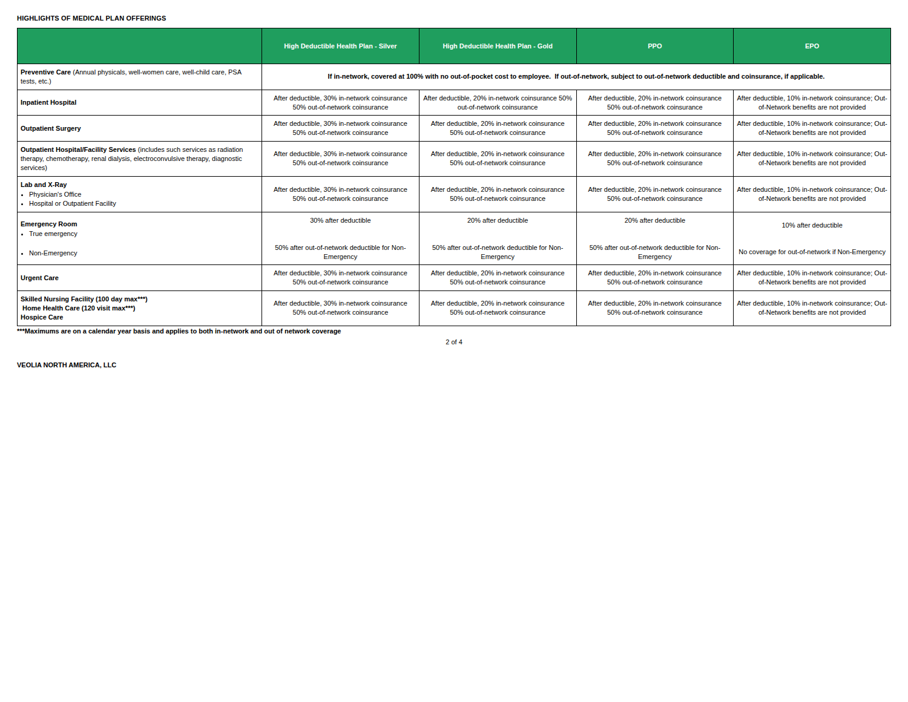HIGHLIGHTS OF MEDICAL PLAN OFFERINGS
| | High Deductible Health Plan - Silver | High Deductible Health Plan - Gold | PPO | EPO |
| --- | --- | --- | --- | --- |
| Preventive Care (Annual physicals, well-women care, well-child care, PSA tests, etc.) | If in-network, covered at 100% with no out-of-pocket cost to employee. If out-of-network, subject to out-of-network deductible and coinsurance, if applicable. |
| Inpatient Hospital | After deductible, 30% in-network coinsurance 50% out-of-network coinsurance | After deductible, 20% in-network coinsurance 50% out-of-network coinsurance | After deductible, 20% in-network coinsurance 50% out-of-network coinsurance | After deductible, 10% in-network coinsurance; Out-of-Network benefits are not provided |
| Outpatient Surgery | After deductible, 30% in-network coinsurance 50% out-of-network coinsurance | After deductible, 20% in-network coinsurance 50% out-of-network coinsurance | After deductible, 20% in-network coinsurance 50% out-of-network coinsurance | After deductible, 10% in-network coinsurance; Out-of-Network benefits are not provided |
| Outpatient Hospital/Facility Services (includes such services as radiation therapy, chemotherapy, renal dialysis, electroconvulsive therapy, diagnostic services) | After deductible, 30% in-network coinsurance 50% out-of-network coinsurance | After deductible, 20% in-network coinsurance 50% out-of-network coinsurance | After deductible, 20% in-network coinsurance 50% out-of-network coinsurance | After deductible, 10% in-network coinsurance; Out-of-Network benefits are not provided |
| Lab and X-Ray Physician's Office Hospital or Outpatient Facility | After deductible, 30% in-network coinsurance 50% out-of-network coinsurance | After deductible, 20% in-network coinsurance 50% out-of-network coinsurance | After deductible, 20% in-network coinsurance 50% out-of-network coinsurance | After deductible, 10% in-network coinsurance; Out-of-Network benefits are not provided |
| Emergency Room True emergency Non-Emergency | 30% after deductible 50% after out-of-network deductible for Non-Emergency | 20% after deductible 50% after out-of-network deductible for Non-Emergency | 20% after deductible 50% after out-of-network deductible for Non-Emergency | 10% after deductible No coverage for out-of-network if Non-Emergency |
| Urgent Care | After deductible, 30% in-network coinsurance 50% out-of-network coinsurance | After deductible, 20% in-network coinsurance 50% out-of-network coinsurance | After deductible, 20% in-network coinsurance 50% out-of-network coinsurance | After deductible, 10% in-network coinsurance; Out-of-Network benefits are not provided |
| Skilled Nursing Facility (100 day max***) Home Health Care (120 visit max***) Hospice Care | After deductible, 30% in-network coinsurance 50% out-of-network coinsurance | After deductible, 20% in-network coinsurance 50% out-of-network coinsurance | After deductible, 20% in-network coinsurance 50% out-of-network coinsurance | After deductible, 10% in-network coinsurance; Out-of-Network benefits are not provided |
***Maximums are on a calendar year basis and applies to both in-network and out of network coverage
2 of 4
VEOLIA NORTH AMERICA, LLC